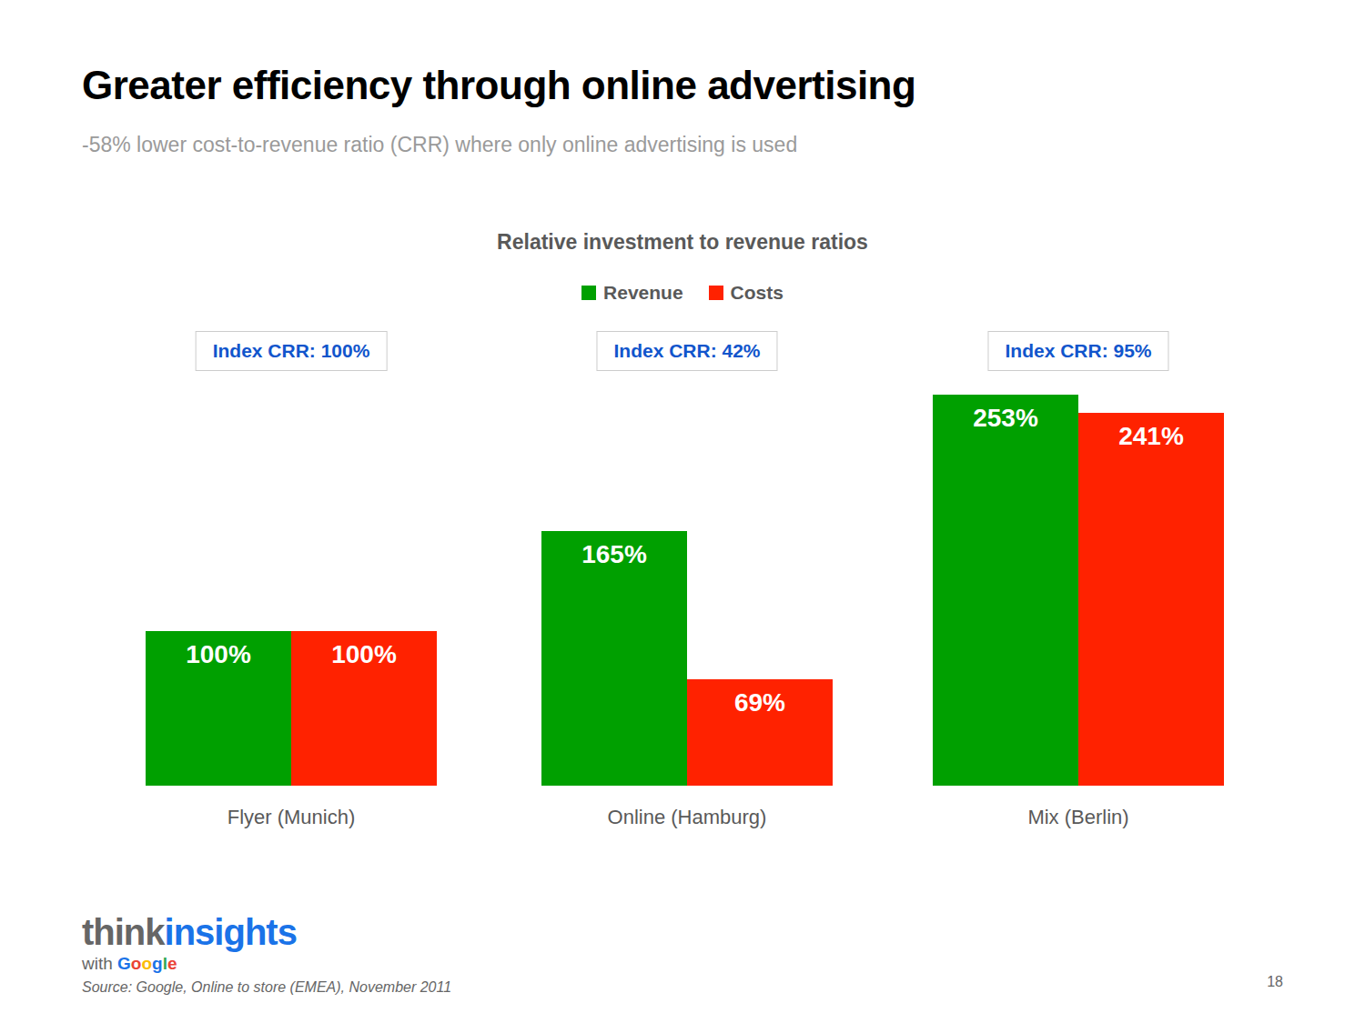Greater efficiency through online advertising
-58% lower cost-to-revenue ratio (CRR) where only online advertising is used
Relative investment to revenue ratios
Revenue
Costs
Index CRR: 100%
100%
100%
Flyer (Munich)
Index CRR: 42%
165%
69%
Online (Hamburg)
Index CRR: 95%
253%
241%
Mix (Berlin)
think insights
with Google
Source: Google, Online to store (EMEA), November 2011
18